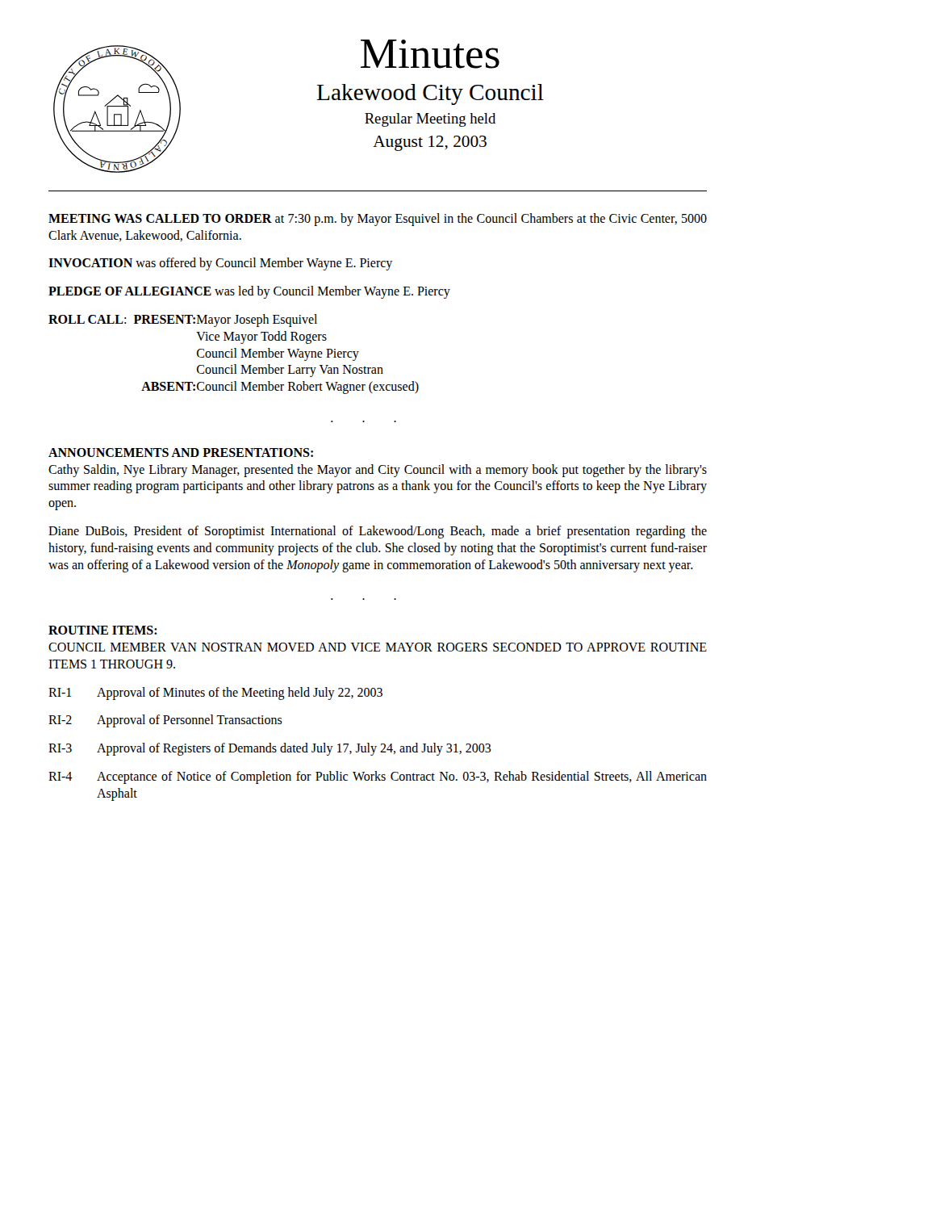CITY OF LAKEWOOD CALIFORNIA
Minutes
Lakewood City Council
Regular Meeting held
August 12, 2003
MEETING WAS CALLED TO ORDER at 7:30 p.m. by Mayor Esquivel in the Council Chambers at the Civic Center, 5000 Clark Avenue, Lakewood, California.
INVOCATION was offered by Council Member Wayne E. Piercy
PLEDGE OF ALLEGIANCE was led by Council Member Wayne E. Piercy
| ROLL CALL : PRESENT: | Mayor Joseph Esquivel |
| | Vice Mayor Todd Rogers |
| | Council Member Wayne Piercy |
| | Council Member Larry Van Nostran |
| ABSENT: | Council Member Robert Wagner (excused) |
...
ANNOUNCEMENTS AND PRESENTATIONS:
Cathy Saldin, Nye Library Manager, presented the Mayor and City Council with a memory book put together by the library's summer reading program participants and other library patrons as a thank you for the Council's efforts to keep the Nye Library open.
Diane DuBois, President of Soroptimist International of Lakewood/Long Beach, made a brief presentation regarding the history, fund-raising events and community projects of the club. She closed by noting that the Soroptimist's current fund-raiser was an offering of a Lakewood version of the Monopoly game in commemoration of Lakewood's 50th anniversary next year.
...
ROUTINE ITEMS:
COUNCIL MEMBER VAN NOSTRAN MOVED AND VICE MAYOR ROGERS SECONDED TO APPROVE ROUTINE ITEMS 1 THROUGH 9.
RI-1
Approval of Minutes of the Meeting held July 22, 2003
RI-2
Approval of Personnel Transactions
RI-3
Approval of Registers of Demands dated July 17, July 24, and July 31, 2003
RI-4
Acceptance of Notice of Completion for Public Works Contract No. 03-3, Rehab Residential Streets, All American Asphalt